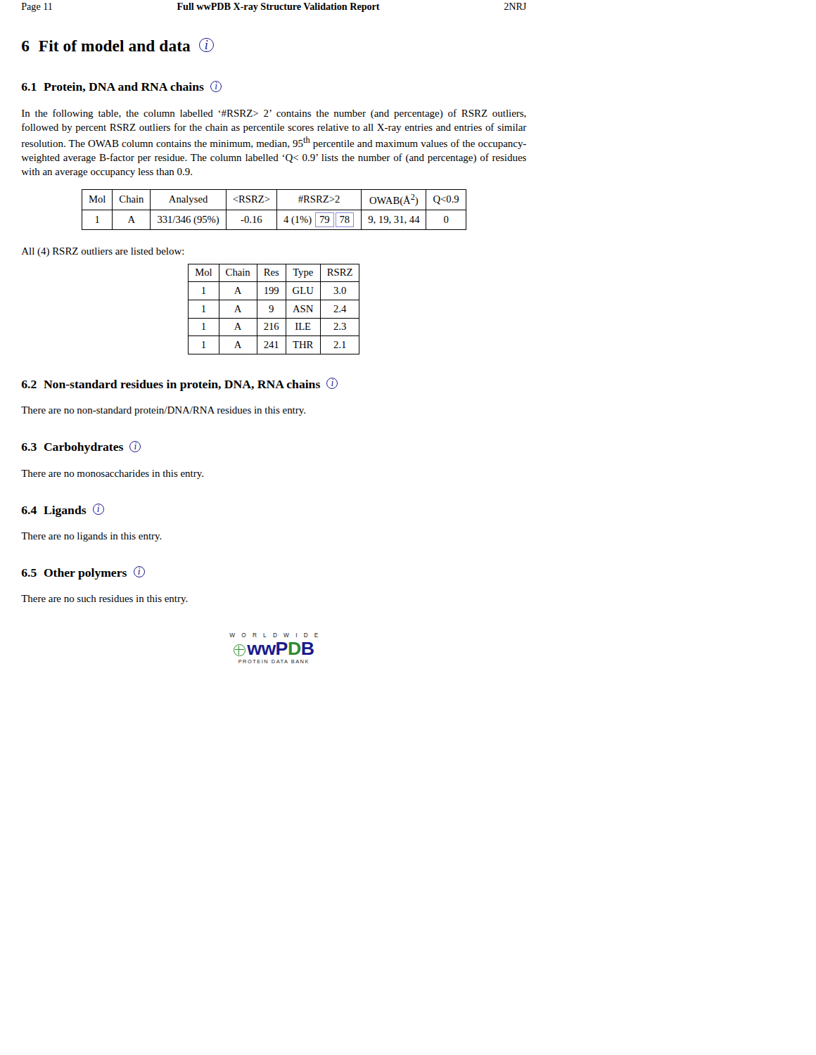Page 11 Full wwPDB X-ray Structure Validation Report 2NRJ
6 Fit of model and data i
6.1 Protein, DNA and RNA chains i
In the following table, the column labelled ‘#RSRZ> 2’ contains the number (and percentage) of RSRZ outliers, followed by percent RSRZ outliers for the chain as percentile scores relative to all X-ray entries and entries of similar resolution. The OWAB column contains the minimum, median, 95th percentile and maximum values of the occupancy-weighted average B-factor per residue. The column labelled ‘Q< 0.9’ lists the number of (and percentage) of residues with an average occupancy less than 0.9.
| Mol | Chain | Analysed | <RSRZ> | #RSRZ>2 | OWAB(Å 2 ) | Q<0.9 |
| --- | --- | --- | --- | --- | --- | --- |
| 1 | A | 331/346 (95%) | -0.16 | 4 (1%) 79 78 | 9, 19, 31, 44 | 0 |
All (4) RSRZ outliers are listed below:
| Mol | Chain | Res | Type | RSRZ |
| --- | --- | --- | --- | --- |
| 1 | A | 199 | GLU | 3.0 |
| 1 | A | 9 | ASN | 2.4 |
| 1 | A | 216 | ILE | 2.3 |
| 1 | A | 241 | THR | 2.1 |
6.2 Non-standard residues in protein, DNA, RNA chains i
There are no non-standard protein/DNA/RNA residues in this entry.
6.3 Carbohydrates i
There are no monosaccharides in this entry.
6.4 Ligands i
There are no ligands in this entry.
6.5 Other polymers i
There are no such residues in this entry.
W O R L D W I D E
wwPDB
PROTEIN DATA BANK